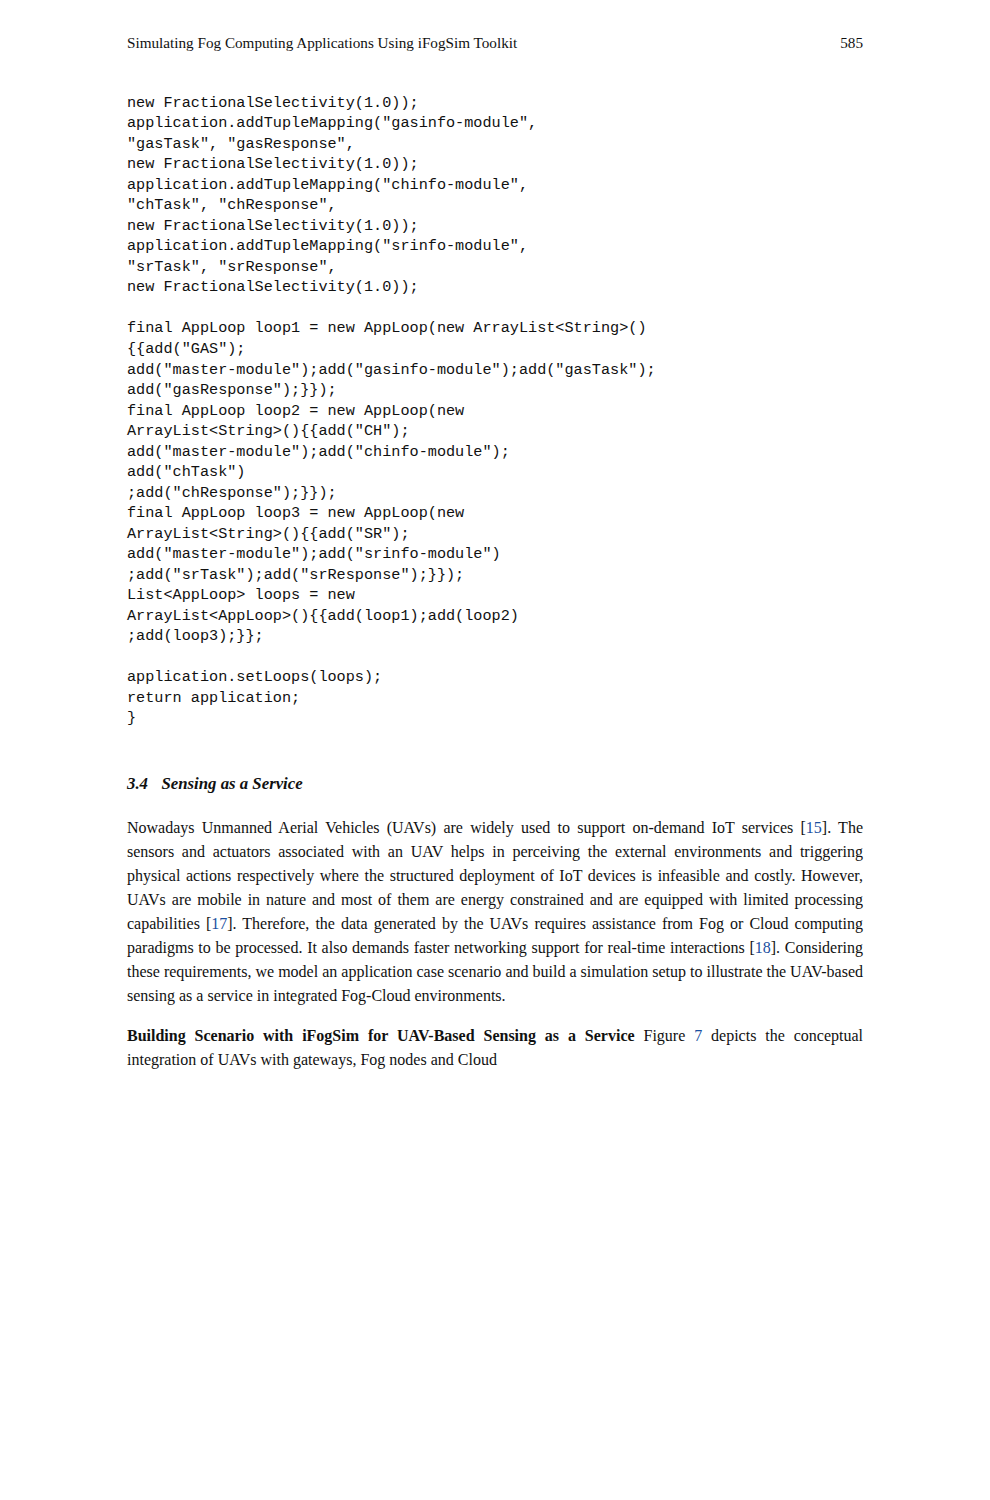Simulating Fog Computing Applications Using iFogSim Toolkit 585
new FractionalSelectivity(1.0));
application.addTupleMapping("gasinfo-module",
"gasTask", "gasResponse",
new FractionalSelectivity(1.0));
application.addTupleMapping("chinfo-module",
"chTask", "chResponse",
new FractionalSelectivity(1.0));
application.addTupleMapping("srinfo-module",
"srTask", "srResponse",
new FractionalSelectivity(1.0));

final AppLoop loop1 = new AppLoop(new ArrayList<String>()
{{add("GAS");
add("master-module");add("gasinfo-module");add("gasTask");
add("gasResponse");}});
final AppLoop loop2 = new AppLoop(new
ArrayList<String>(){{add("CH");
add("master-module");add("chinfo-module");
add("chTask")
;add("chResponse");}});
final AppLoop loop3 = new AppLoop(new
ArrayList<String>(){{add("SR");
add("master-module");add("srinfo-module")
;add("srTask");add("srResponse");}});
List<AppLoop> loops = new
ArrayList<AppLoop>(){{add(loop1);add(loop2)
;add(loop3);}};

application.setLoops(loops);
return application;
}
3.4 Sensing as a Service
Nowadays Unmanned Aerial Vehicles (UAVs) are widely used to support on-demand IoT services [15]. The sensors and actuators associated with an UAV helps in perceiving the external environments and triggering physical actions respectively where the structured deployment of IoT devices is infeasible and costly. However, UAVs are mobile in nature and most of them are energy constrained and are equipped with limited processing capabilities [17]. Therefore, the data generated by the UAVs requires assistance from Fog or Cloud computing paradigms to be processed. It also demands faster networking support for real-time interactions [18]. Considering these requirements, we model an application case scenario and build a simulation setup to illustrate the UAV-based sensing as a service in integrated Fog-Cloud environments.
Building Scenario with iFogSim for UAV-Based Sensing as a Service Figure 7 depicts the conceptual integration of UAVs with gateways, Fog nodes and Cloud